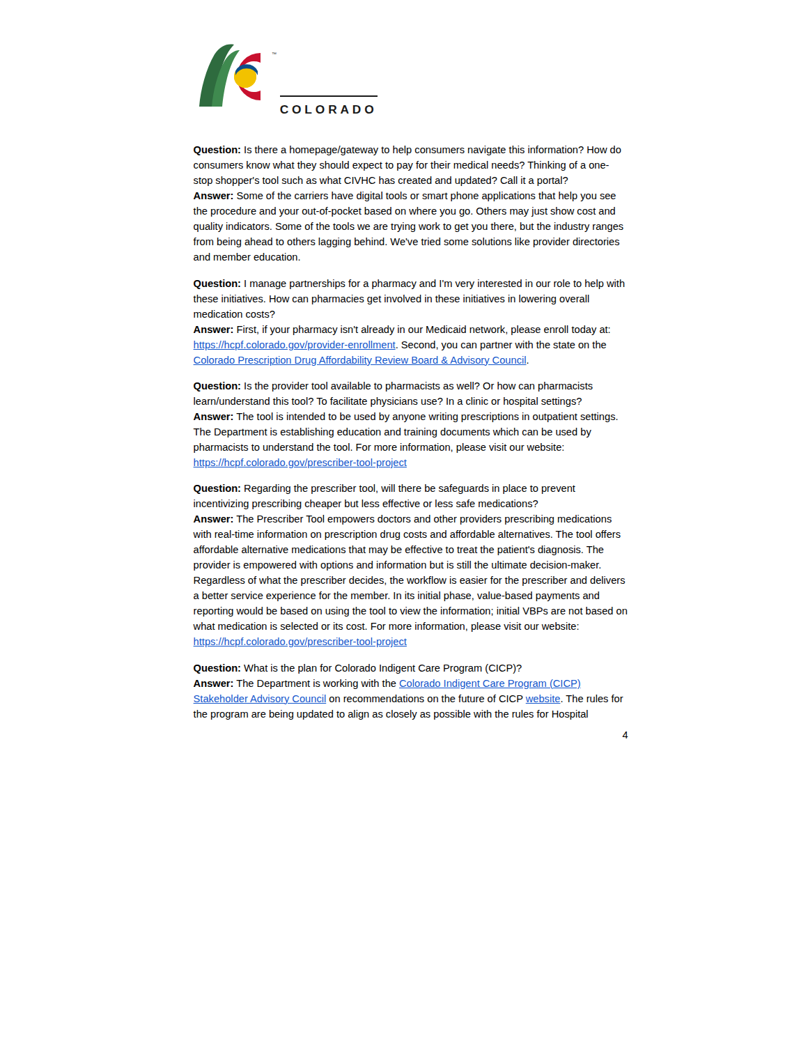™
COLORADO
Question: Is there a homepage/gateway to help consumers navigate this information? How do consumers know what they should expect to pay for their medical needs? Thinking of a one-stop shopper's tool such as what CIVHC has created and updated? Call it a portal?
Answer: Some of the carriers have digital tools or smart phone applications that help you see the procedure and your out-of-pocket based on where you go. Others may just show cost and quality indicators. Some of the tools we are trying work to get you there, but the industry ranges from being ahead to others lagging behind. We've tried some solutions like provider directories and member education.
Question: I manage partnerships for a pharmacy and I'm very interested in our role to help with these initiatives. How can pharmacies get involved in these initiatives in lowering overall medication costs?
Answer: First, if your pharmacy isn't already in our Medicaid network, please enroll today at: https://hcpf.colorado.gov/provider-enrollment. Second, you can partner with the state on the Colorado Prescription Drug Affordability Review Board & Advisory Council.
Question: Is the provider tool available to pharmacists as well? Or how can pharmacists learn/understand this tool? To facilitate physicians use? In a clinic or hospital settings?
Answer: The tool is intended to be used by anyone writing prescriptions in outpatient settings. The Department is establishing education and training documents which can be used by pharmacists to understand the tool. For more information, please visit our website: https://hcpf.colorado.gov/prescriber-tool-project
Question: Regarding the prescriber tool, will there be safeguards in place to prevent incentivizing prescribing cheaper but less effective or less safe medications?
Answer: The Prescriber Tool empowers doctors and other providers prescribing medications with real-time information on prescription drug costs and affordable alternatives. The tool offers affordable alternative medications that may be effective to treat the patient's diagnosis. The provider is empowered with options and information but is still the ultimate decision-maker. Regardless of what the prescriber decides, the workflow is easier for the prescriber and delivers a better service experience for the member. In its initial phase, value-based payments and reporting would be based on using the tool to view the information; initial VBPs are not based on what medication is selected or its cost. For more information, please visit our website: https://hcpf.colorado.gov/prescriber-tool-project
Question: What is the plan for Colorado Indigent Care Program (CICP)?
Answer: The Department is working with the Colorado Indigent Care Program (CICP) Stakeholder Advisory Council on recommendations on the future of CICP website. The rules for the program are being updated to align as closely as possible with the rules for Hospital
4